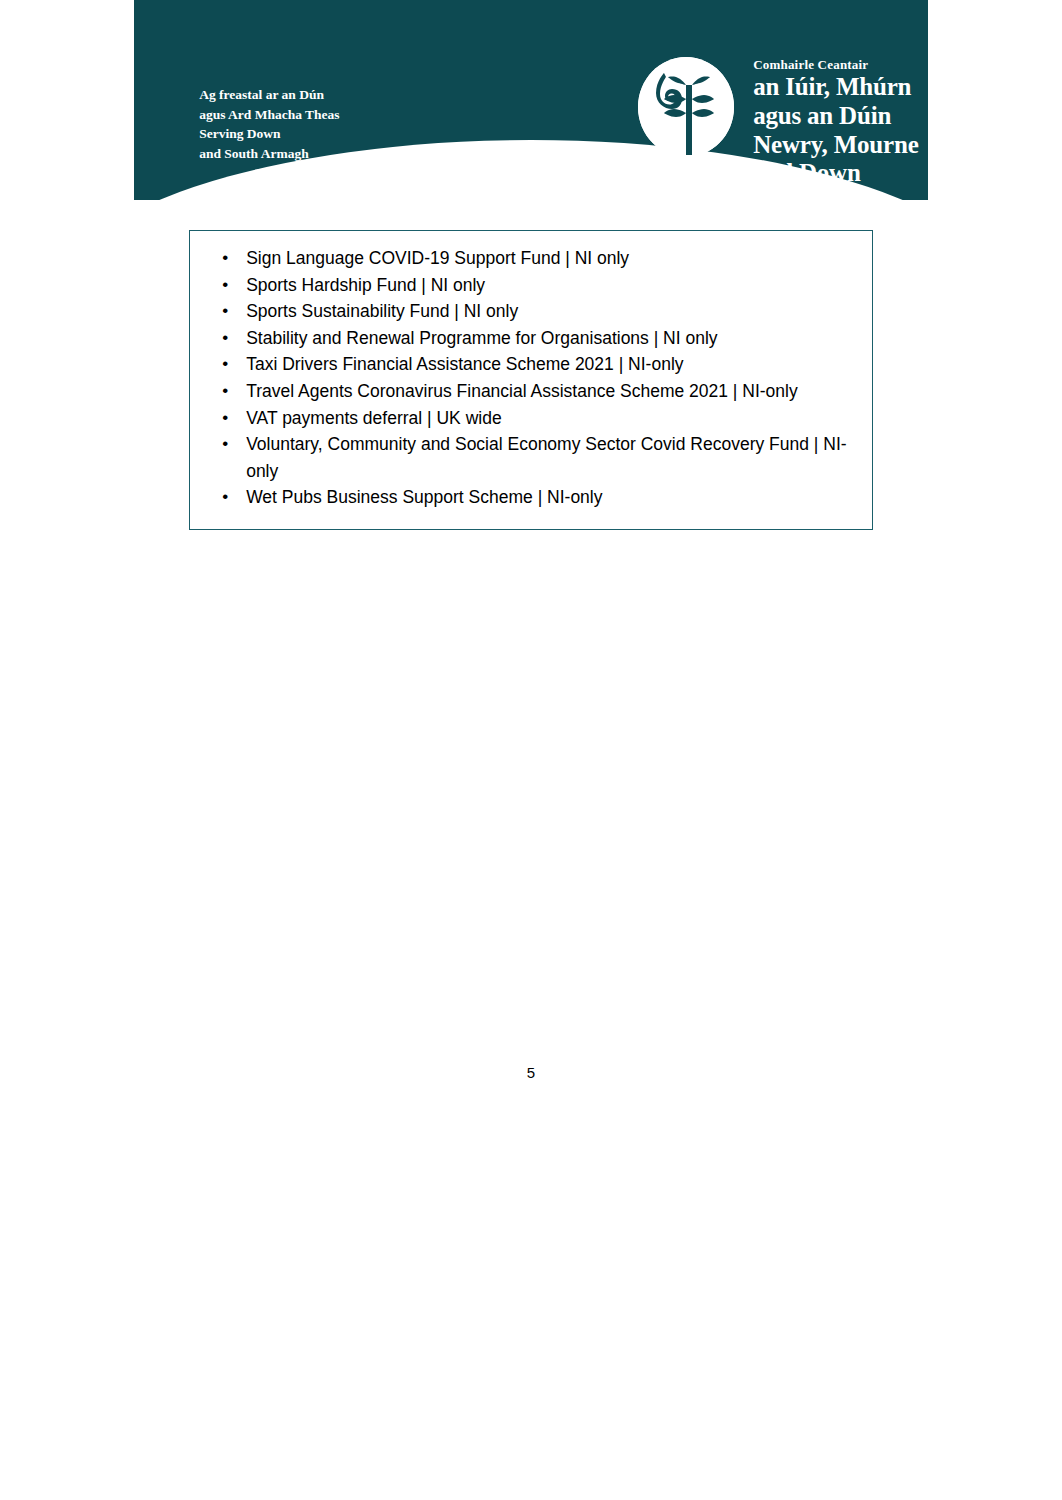Ag freastal ar an Dún
agus Ard Mhacha Theas
Serving Down
and South Armagh
Comhairle Ceantair
an Iúir, Mhúrn agus an Dúin
Newry, Mourne and Down
District Council
Sign Language COVID-19 Support Fund | NI only
Sports Hardship Fund | NI only
Sports Sustainability Fund | NI only
Stability and Renewal Programme for Organisations | NI only
Taxi Drivers Financial Assistance Scheme 2021 | NI-only
Travel Agents Coronavirus Financial Assistance Scheme 2021 | NI-only
VAT payments deferral | UK wide
Voluntary, Community and Social Economy Sector Covid Recovery Fund | NI-only
Wet Pubs Business Support Scheme | NI-only
5